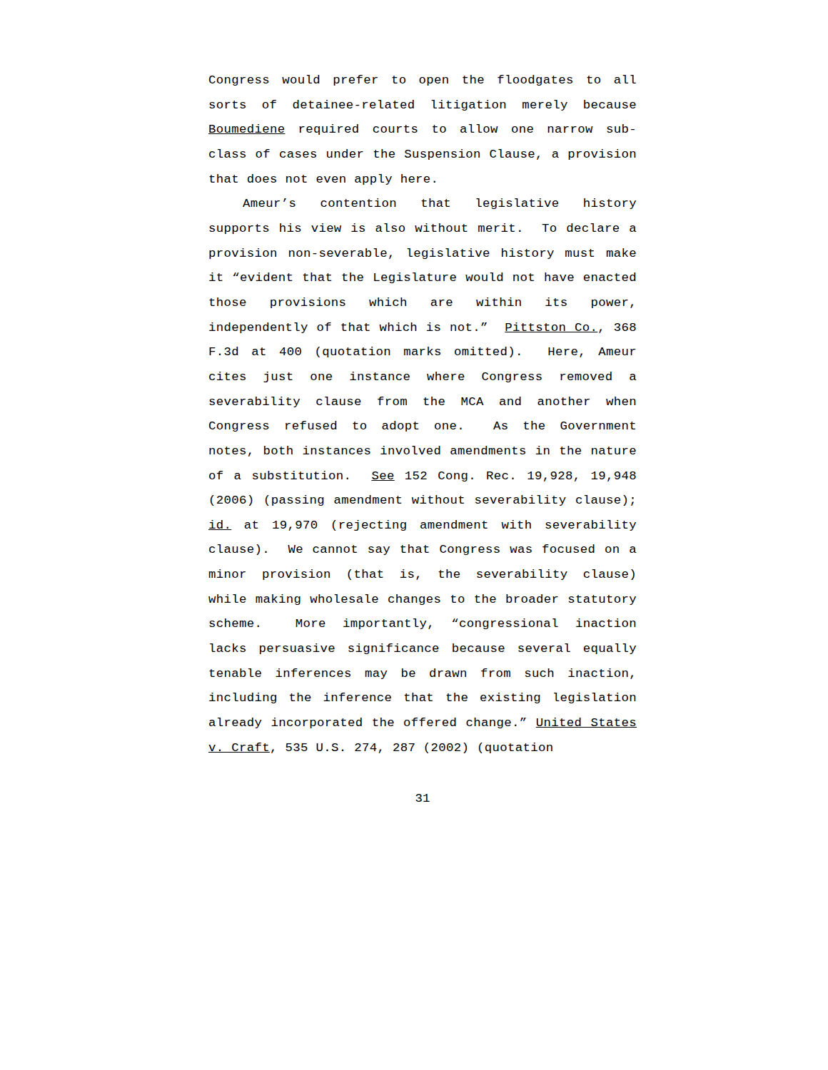Congress would prefer to open the floodgates to all sorts of detainee-related litigation merely because Boumediene required courts to allow one narrow sub-class of cases under the Suspension Clause, a provision that does not even apply here.
Ameur’s contention that legislative history supports his view is also without merit. To declare a provision non-severable, legislative history must make it “evident that the Legislature would not have enacted those provisions which are within its power, independently of that which is not.” Pittston Co., 368 F.3d at 400 (quotation marks omitted). Here, Ameur cites just one instance where Congress removed a severability clause from the MCA and another when Congress refused to adopt one. As the Government notes, both instances involved amendments in the nature of a substitution. See 152 Cong. Rec. 19,928, 19,948 (2006) (passing amendment without severability clause); id. at 19,970 (rejecting amendment with severability clause). We cannot say that Congress was focused on a minor provision (that is, the severability clause) while making wholesale changes to the broader statutory scheme. More importantly, “congressional inaction lacks persuasive significance because several equally tenable inferences may be drawn from such inaction, including the inference that the existing legislation already incorporated the offered change.” United States v. Craft, 535 U.S. 274, 287 (2002) (quotation
31